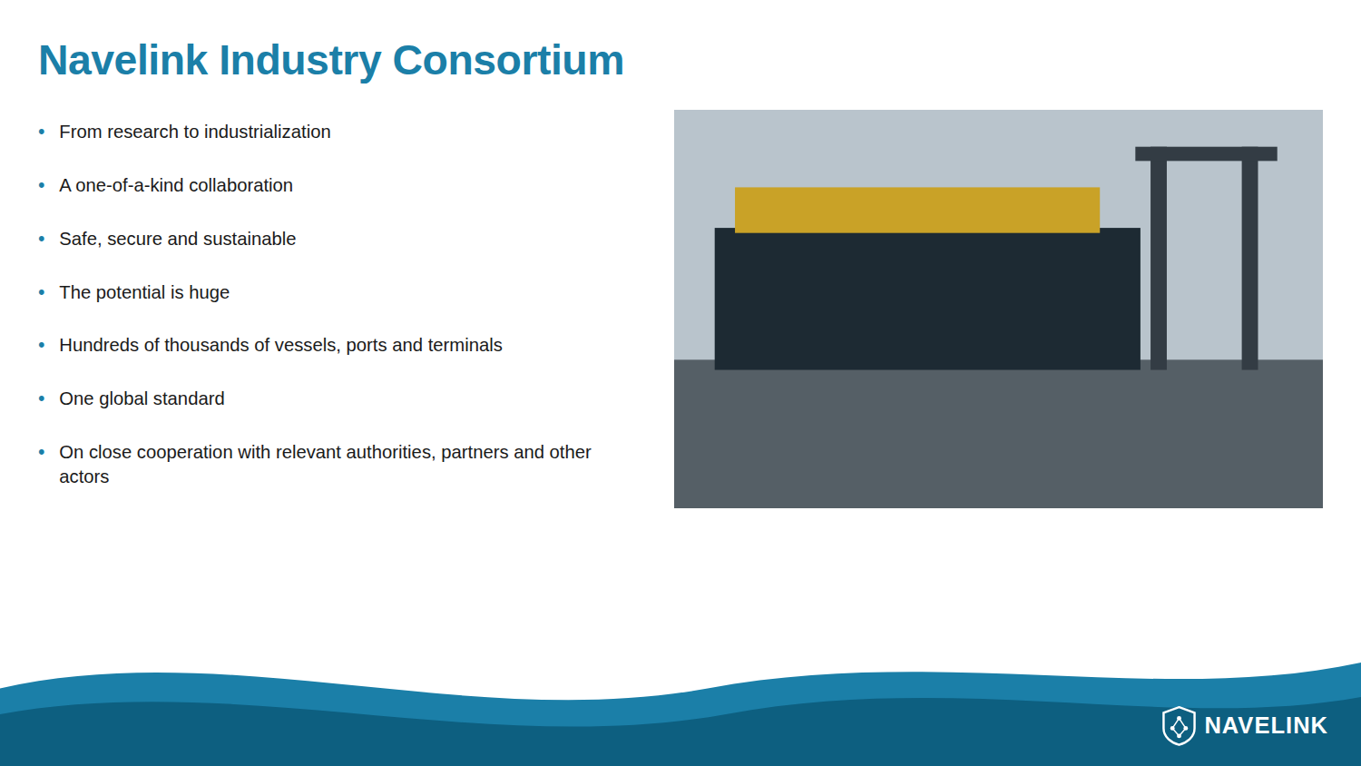Navelink Industry Consortium
From research to industrialization
A one-of-a-kind collaboration
Safe, secure and sustainable
The potential is huge
Hundreds of thousands of vessels, ports and terminals
One global standard
On close cooperation with relevant authorities, partners and other actors
NAVELINK